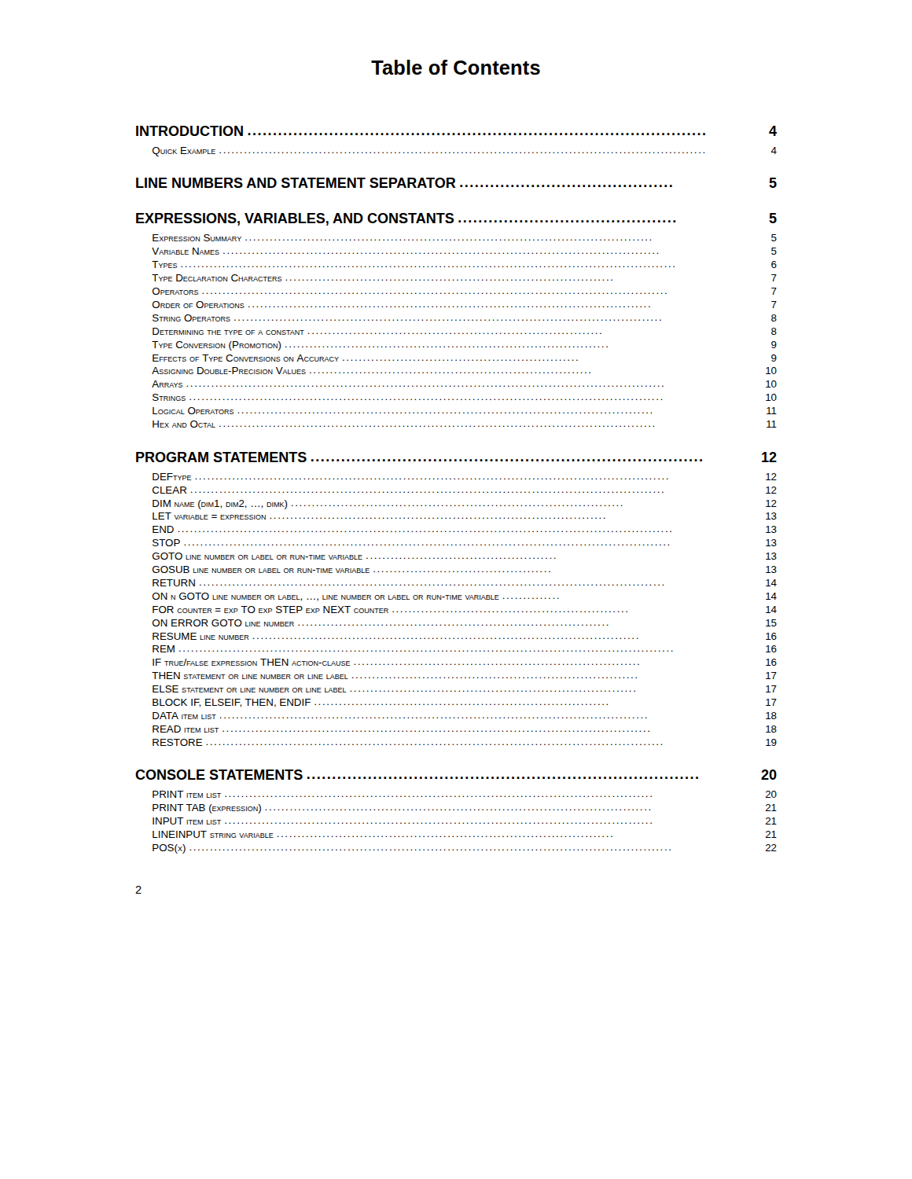Table of Contents
INTRODUCTION .......................................................................................... 4
Quick Example ..................................................................................................................... 4
LINE NUMBERS AND STATEMENT SEPARATOR .......................................... 5
EXPRESSIONS, VARIABLES, AND CONSTANTS ........................................... 5
Expression Summary .................................................................................................. 5
Variable Names ......................................................................................................... 5
Types ....................................................................................................................... 6
Type Declaration Characters ............................................................................... 7
Operators ................................................................................................................ 7
Order of Operations ................................................................................................. 7
String Operators ....................................................................................................... 8
Determining the type of a constant ....................................................................... 8
Type Conversion (Promotion) .............................................................................. 9
Effects of Type Conversions on Accuracy ......................................................... 9
Assigning Double-Precision Values .................................................................... 10
Arrays ................................................................................................................... 10
Strings .................................................................................................................. 10
Logical Operators .................................................................................................... 11
Hex and Octal ......................................................................................................... 11
PROGRAM STATEMENTS ............................................................................. 12
DEFtype .................................................................................................................. 12
CLEAR .................................................................................................................. 12
DIM name (dim1, dim2, …, dimK) ................................................................................ 12
LET variable = expression ................................................................................. 13
END ....................................................................................................................... 13
STOP ..................................................................................................................... 13
GOTO line number or label or run-time variable .............................................. 13
GOSUB line number or label or run-time variable ........................................... 13
RETURN ................................................................................................................ 14
ON n GOTO line number or label, …, line number or label or run-time variable .............. 14
FOR counter = exp TO exp STEP exp NEXT counter ......................................................... 14
ON ERROR GOTO line number ........................................................................... 15
RESUME line number ............................................................................................. 16
REM ....................................................................................................................... 16
IF true/false expression THEN action-clause ..................................................................... 16
THEN statement or line number or line label ..................................................................... 17
ELSE statement or line number or line label ..................................................................... 17
BLOCK IF, ELSEIF, THEN, ENDIF ....................................................................... 17
DATA item list ....................................................................................................... 18
READ item list ....................................................................................................... 18
RESTORE .............................................................................................................. 19
CONSOLE STATEMENTS ............................................................................. 20
PRINT item list ....................................................................................................... 20
PRINT TAB (expression) ............................................................................................. 21
INPUT item list ....................................................................................................... 21
LINEINPUT string variable ................................................................................. 21
POS(x) .................................................................................................................... 22
2